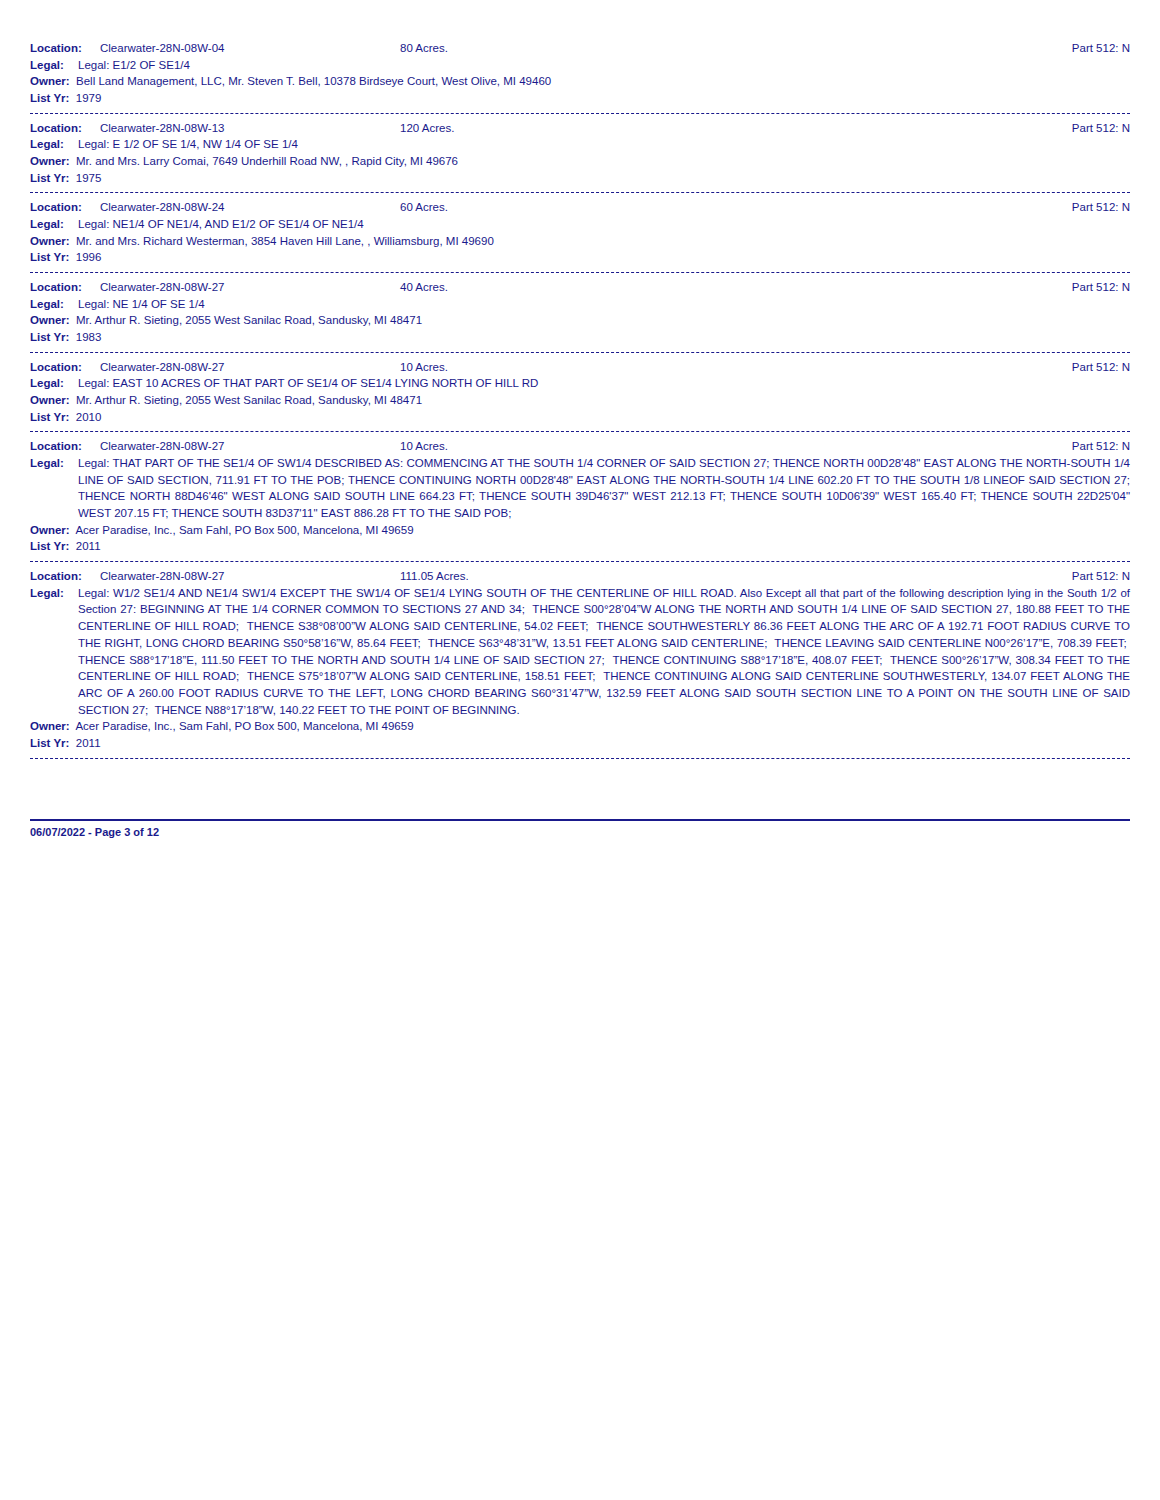Location: Clearwater-28N-08W-04 80 Acres. Part 512: N
Legal: Legal: E1/2 OF SE1/4
Owner: Bell Land Management, LLC, Mr. Steven T. Bell, 10378 Birdseye Court, West Olive, MI 49460
List Yr: 1979
Location: Clearwater-28N-08W-13 120 Acres. Part 512: N
Legal: Legal: E 1/2 OF SE 1/4, NW 1/4 OF SE 1/4
Owner: Mr. and Mrs. Larry Comai, 7649 Underhill Road NW, , Rapid City, MI 49676
List Yr: 1975
Location: Clearwater-28N-08W-24 60 Acres. Part 512: N
Legal: Legal: NE1/4 OF NE1/4, AND E1/2 OF SE1/4 OF NE1/4
Owner: Mr. and Mrs. Richard Westerman, 3854 Haven Hill Lane, , Williamsburg, MI 49690
List Yr: 1996
Location: Clearwater-28N-08W-27 40 Acres. Part 512: N
Legal: Legal: NE 1/4 OF SE 1/4
Owner: Mr. Arthur R. Sieting, 2055 West Sanilac Road, Sandusky, MI 48471
List Yr: 1983
Location: Clearwater-28N-08W-27 10 Acres. Part 512: N
Legal: Legal: EAST 10 ACRES OF THAT PART OF SE1/4 OF SE1/4 LYING NORTH OF HILL RD
Owner: Mr. Arthur R. Sieting, 2055 West Sanilac Road, Sandusky, MI 48471
List Yr: 2010
Location: Clearwater-28N-08W-27 10 Acres. Part 512: N
Legal: Legal: THAT PART OF THE SE1/4 OF SW1/4 DESCRIBED AS: COMMENCING AT THE SOUTH 1/4 CORNER OF SAID SECTION 27; THENCE NORTH 00D28'48" EAST ALONG THE NORTH-SOUTH 1/4 LINE OF SAID SECTION, 711.91 FT TO THE POB; THENCE CONTINUING NORTH 00D28'48" EAST ALONG THE NORTH-SOUTH 1/4 LINE 602.20 FT TO THE SOUTH 1/8 LINEOF SAID SECTION 27; THENCE NORTH 88D46'46" WEST ALONG SAID SOUTH LINE 664.23 FT; THENCE SOUTH 39D46'37" WEST 212.13 FT; THENCE SOUTH 10D06'39" WEST 165.40 FT; THENCE SOUTH 22D25'04" WEST 207.15 FT; THENCE SOUTH 83D37'11" EAST 886.28 FT TO THE SAID POB;
Owner: Acer Paradise, Inc., Sam Fahl, PO Box 500, Mancelona, MI 49659
List Yr: 2011
Location: Clearwater-28N-08W-27 111.05 Acres. Part 512: N
Legal: Legal: W1/2 SE1/4 AND NE1/4 SW1/4 EXCEPT THE SW1/4 OF SE1/4 LYING SOUTH OF THE CENTERLINE OF HILL ROAD. Also Except all that part of the following description lying in the South 1/2 of Section 27: BEGINNING AT THE 1/4 CORNER COMMON TO SECTIONS 27 AND 34; THENCE S00°28’04”W ALONG THE NORTH AND SOUTH 1/4 LINE OF SAID SECTION 27, 180.88 FEET TO THE CENTERLINE OF HILL ROAD; THENCE S38°08’00”W ALONG SAID CENTERLINE, 54.02 FEET; THENCE SOUTHWESTERLY 86.36 FEET ALONG THE ARC OF A 192.71 FOOT RADIUS CURVE TO THE RIGHT, LONG CHORD BEARING S50°58’16”W, 85.64 FEET; THENCE S63°48’31”W, 13.51 FEET ALONG SAID CENTERLINE; THENCE LEAVING SAID CENTERLINE N00°26’17”E, 708.39 FEET; THENCE S88°17’18”E, 111.50 FEET TO THE NORTH AND SOUTH 1/4 LINE OF SAID SECTION 27; THENCE CONTINUING S88°17’18”E, 408.07 FEET; THENCE S00°26’17”W, 308.34 FEET TO THE CENTERLINE OF HILL ROAD; THENCE S75°18’07”W ALONG SAID CENTERLINE, 158.51 FEET; THENCE CONTINUING ALONG SAID CENTERLINE SOUTHWESTERLY, 134.07 FEET ALONG THE ARC OF A 260.00 FOOT RADIUS CURVE TO THE LEFT, LONG CHORD BEARING S60°31’47”W, 132.59 FEET ALONG SAID SOUTH SECTION LINE TO A POINT ON THE SOUTH LINE OF SAID SECTION 27; THENCE N88°17’18”W, 140.22 FEET TO THE POINT OF BEGINNING.
Owner: Acer Paradise, Inc., Sam Fahl, PO Box 500, Mancelona, MI 49659
List Yr: 2011
06/07/2022 - Page 3 of 12